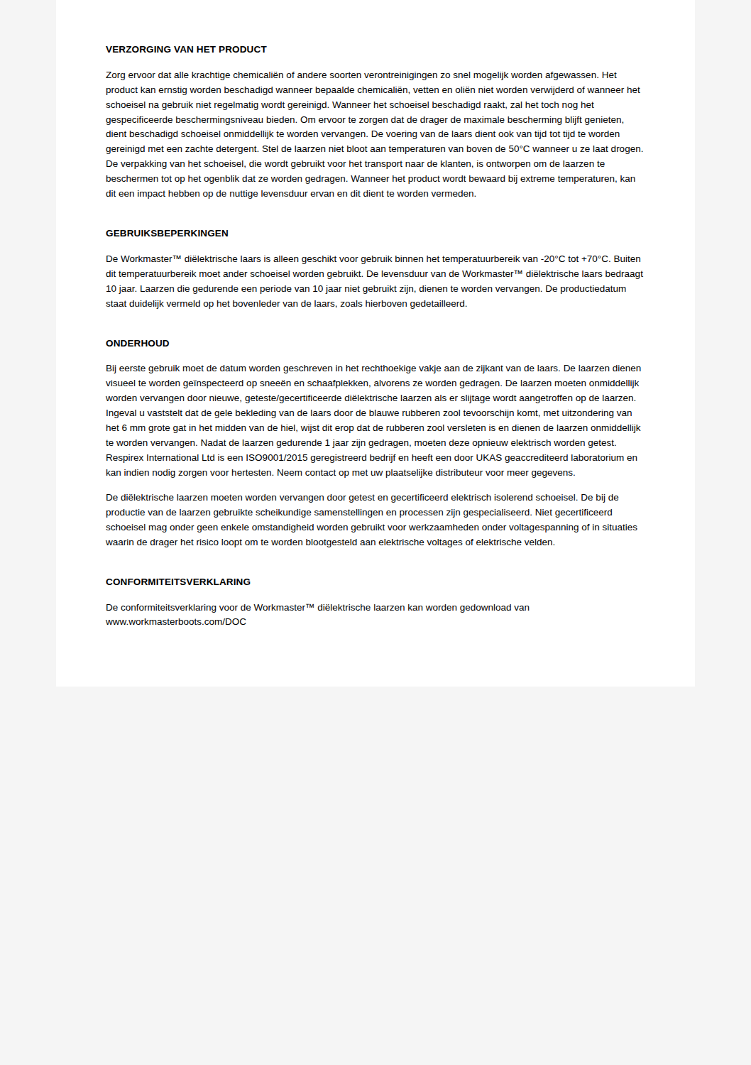VERZORGING VAN HET PRODUCT
Zorg ervoor dat alle krachtige chemicaliën of andere soorten verontreinigingen zo snel mogelijk worden afgewassen. Het product kan ernstig worden beschadigd wanneer bepaalde chemicaliën, vetten en oliën niet worden verwijderd of wanneer het schoeisel na gebruik niet regelmatig wordt gereinigd. Wanneer het schoeisel beschadigd raakt, zal het toch nog het gespecificeerde beschermingsniveau bieden. Om ervoor te zorgen dat de drager de maximale bescherming blijft genieten, dient beschadigd schoeisel onmiddellijk te worden vervangen. De voering van de laars dient ook van tijd tot tijd te worden gereinigd met een zachte detergent. Stel de laarzen niet bloot aan temperaturen van boven de 50°C wanneer u ze laat drogen. De verpakking van het schoeisel, die wordt gebruikt voor het transport naar de klanten, is ontworpen om de laarzen te beschermen tot op het ogenblik dat ze worden gedragen. Wanneer het product wordt bewaard bij extreme temperaturen, kan dit een impact hebben op de nuttige levensduur ervan en dit dient te worden vermeden.
GEBRUIKSBEPERKINGEN
De Workmaster™ diëlektrische laars is alleen geschikt voor gebruik binnen het temperatuurbereik van -20°C tot +70°C. Buiten dit temperatuurbereik moet ander schoeisel worden gebruikt. De levensduur van de Workmaster™ diëlektrische laars bedraagt 10 jaar. Laarzen die gedurende een periode van 10 jaar niet gebruikt zijn, dienen te worden vervangen. De productiedatum staat duidelijk vermeld op het bovenleder van de laars, zoals hierboven gedetailleerd.
ONDERHOUD
Bij eerste gebruik moet de datum worden geschreven in het rechthoekige vakje aan de zijkant van de laars. De laarzen dienen visueel te worden geïnspecteerd op sneeën en schaafplekken, alvorens ze worden gedragen. De laarzen moeten onmiddellijk worden vervangen door nieuwe, geteste/gecertificeerde diëlektrische laarzen als er slijtage wordt aangetroffen op de laarzen. Ingeval u vaststelt dat de gele bekleding van de laars door de blauwe rubberen zool tevoorschijn komt, met uitzondering van het 6 mm grote gat in het midden van de hiel, wijst dit erop dat de rubberen zool versleten is en dienen de laarzen onmiddellijk te worden vervangen. Nadat de laarzen gedurende 1 jaar zijn gedragen, moeten deze opnieuw elektrisch worden getest. Respirex International Ltd is een ISO9001/2015 geregistreerd bedrijf en heeft een door UKAS geaccrediteerd laboratorium en kan indien nodig zorgen voor hertesten. Neem contact op met uw plaatselijke distributeur voor meer gegevens.
De diëlektrische laarzen moeten worden vervangen door getest en gecertificeerd elektrisch isolerend schoeisel. De bij de productie van de laarzen gebruikte scheikundige samenstellingen en processen zijn gespecialiseerd. Niet gecertificeerd schoeisel mag onder geen enkele omstandigheid worden gebruikt voor werkzaamheden onder voltagespanning of in situaties waarin de drager het risico loopt om te worden blootgesteld aan elektrische voltages of elektrische velden.
CONFORMITEITSVERKLARING
De conformiteitsverklaring voor de Workmaster™ diëlektrische laarzen kan worden gedownload van www.workmasterboots.com/DOC